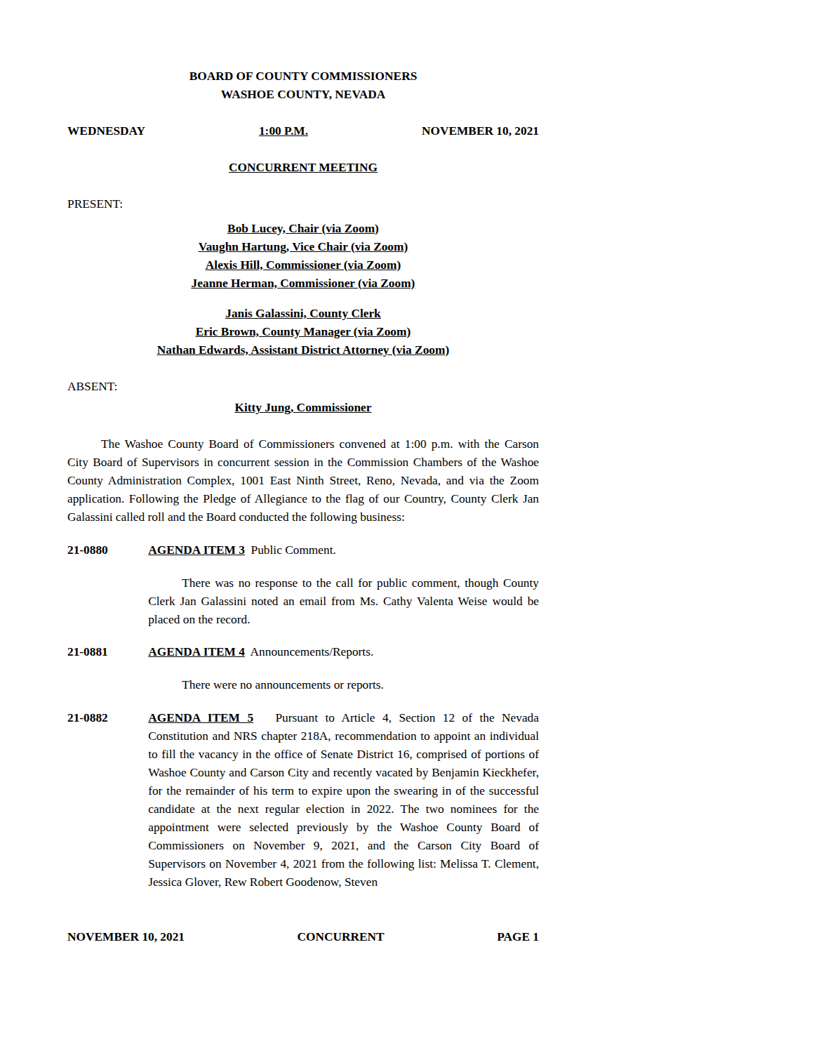BOARD OF COUNTY COMMISSIONERS
WASHOE COUNTY, NEVADA
WEDNESDAY 1:00 P.M. NOVEMBER 10, 2021
CONCURRENT MEETING
PRESENT:
Bob Lucey, Chair (via Zoom)
Vaughn Hartung, Vice Chair (via Zoom)
Alexis Hill, Commissioner (via Zoom)
Jeanne Herman, Commissioner (via Zoom)
Janis Galassini, County Clerk
Eric Brown, County Manager (via Zoom)
Nathan Edwards, Assistant District Attorney (via Zoom)
ABSENT:
Kitty Jung, Commissioner
The Washoe County Board of Commissioners convened at 1:00 p.m. with the Carson City Board of Supervisors in concurrent session in the Commission Chambers of the Washoe County Administration Complex, 1001 East Ninth Street, Reno, Nevada, and via the Zoom application. Following the Pledge of Allegiance to the flag of our Country, County Clerk Jan Galassini called roll and the Board conducted the following business:
21-0880
AGENDA ITEM 3 Public Comment.
There was no response to the call for public comment, though County Clerk Jan Galassini noted an email from Ms. Cathy Valenta Weise would be placed on the record.
21-0881
AGENDA ITEM 4 Announcements/Reports.
There were no announcements or reports.
21-0882
AGENDA ITEM 5 Pursuant to Article 4, Section 12 of the Nevada Constitution and NRS chapter 218A, recommendation to appoint an individual to fill the vacancy in the office of Senate District 16, comprised of portions of Washoe County and Carson City and recently vacated by Benjamin Kieckhefer, for the remainder of his term to expire upon the swearing in of the successful candidate at the next regular election in 2022. The two nominees for the appointment were selected previously by the Washoe County Board of Commissioners on November 9, 2021, and the Carson City Board of Supervisors on November 4, 2021 from the following list: Melissa T. Clement, Jessica Glover, Rew Robert Goodenow, Steven
NOVEMBER 10, 2021 CONCURRENT PAGE 1